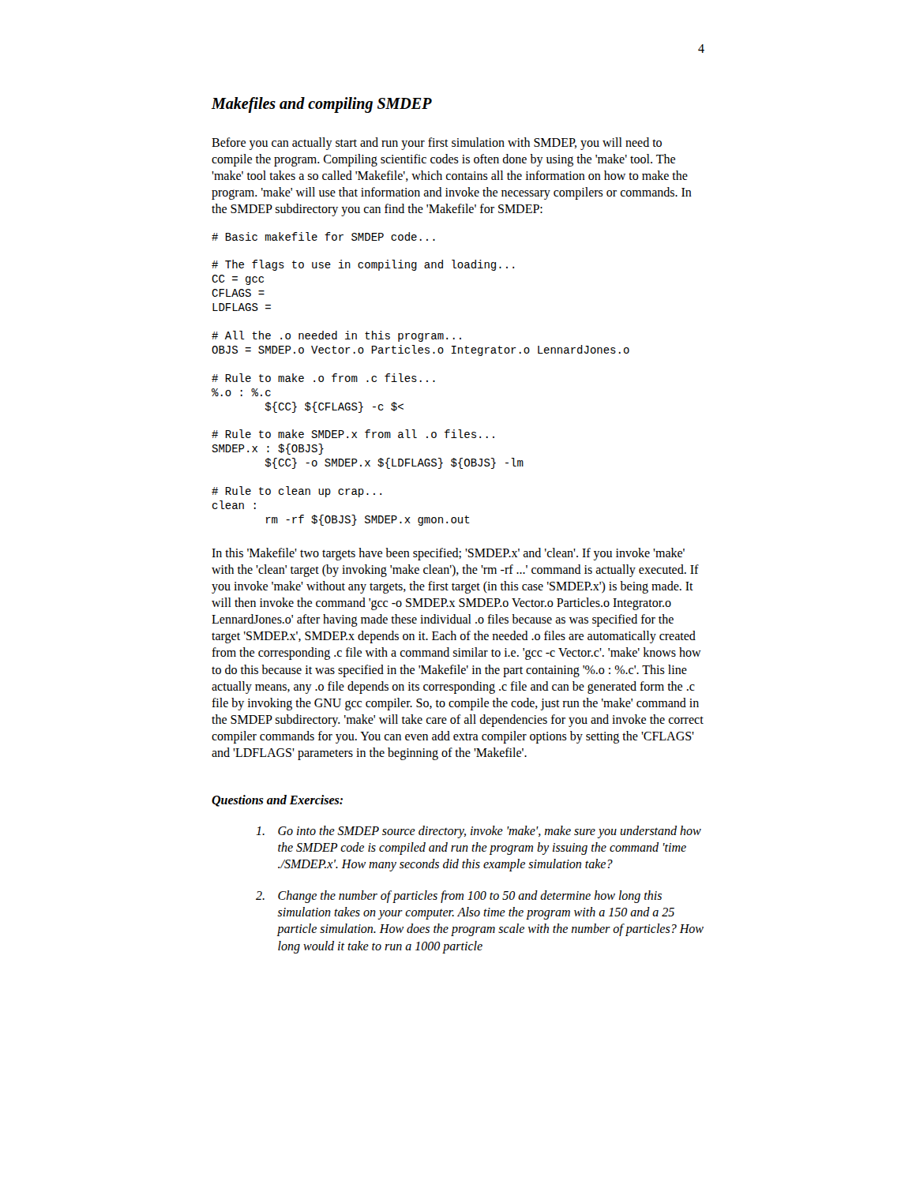4
Makefiles and compiling SMDEP
Before you can actually start and run your first simulation with SMDEP, you will need to compile the program. Compiling scientific codes is often done by using the 'make' tool. The 'make' tool takes a so called 'Makefile', which contains all the information on how to make the program. 'make' will use that information and invoke the necessary compilers or commands. In the SMDEP subdirectory you can find the 'Makefile' for SMDEP:
# Basic makefile for SMDEP code...

# The flags to use in compiling and loading...
CC = gcc
CFLAGS =
LDFLAGS =

# All the .o needed in this program...
OBJS = SMDEP.o Vector.o Particles.o Integrator.o LennardJones.o

# Rule to make .o from .c files...
%.o : %.c
        ${CC} ${CFLAGS} -c $<

# Rule to make SMDEP.x from all .o files...
SMDEP.x : ${OBJS}
        ${CC} -o SMDEP.x ${LDFLAGS} ${OBJS} -lm

# Rule to clean up crap...
clean :
        rm -rf ${OBJS} SMDEP.x gmon.out
In this 'Makefile' two targets have been specified; 'SMDEP.x' and 'clean'. If you invoke 'make' with the 'clean' target (by invoking 'make clean'), the 'rm -rf ...' command is actually executed. If you invoke 'make' without any targets, the first target (in this case 'SMDEP.x') is being made. It will then invoke the command 'gcc -o SMDEP.x SMDEP.o Vector.o Particles.o Integrator.o LennardJones.o' after having made these individual .o files because as was specified for the target 'SMDEP.x', SMDEP.x depends on it. Each of the needed .o files are automatically created from the corresponding .c file with a command similar to i.e. 'gcc -c Vector.c'. 'make' knows how to do this because it was specified in the 'Makefile' in the part containing '%.o : %.c'. This line actually means, any .o file depends on its corresponding .c file and can be generated form the .c file by invoking the GNU gcc compiler. So, to compile the code, just run the 'make' command in the SMDEP subdirectory. 'make' will take care of all dependencies for you and invoke the correct compiler commands for you. You can even add extra compiler options by setting the 'CFLAGS' and 'LDFLAGS' parameters in the beginning of the 'Makefile'.
Questions and Exercises:
Go into the SMDEP source directory, invoke 'make', make sure you understand how the SMDEP code is compiled and run the program by issuing the command 'time ./SMDEP.x'. How many seconds did this example simulation take?
Change the number of particles from 100 to 50 and determine how long this simulation takes on your computer. Also time the program with a 150 and a 25 particle simulation. How does the program scale with the number of particles? How long would it take to run a 1000 particle